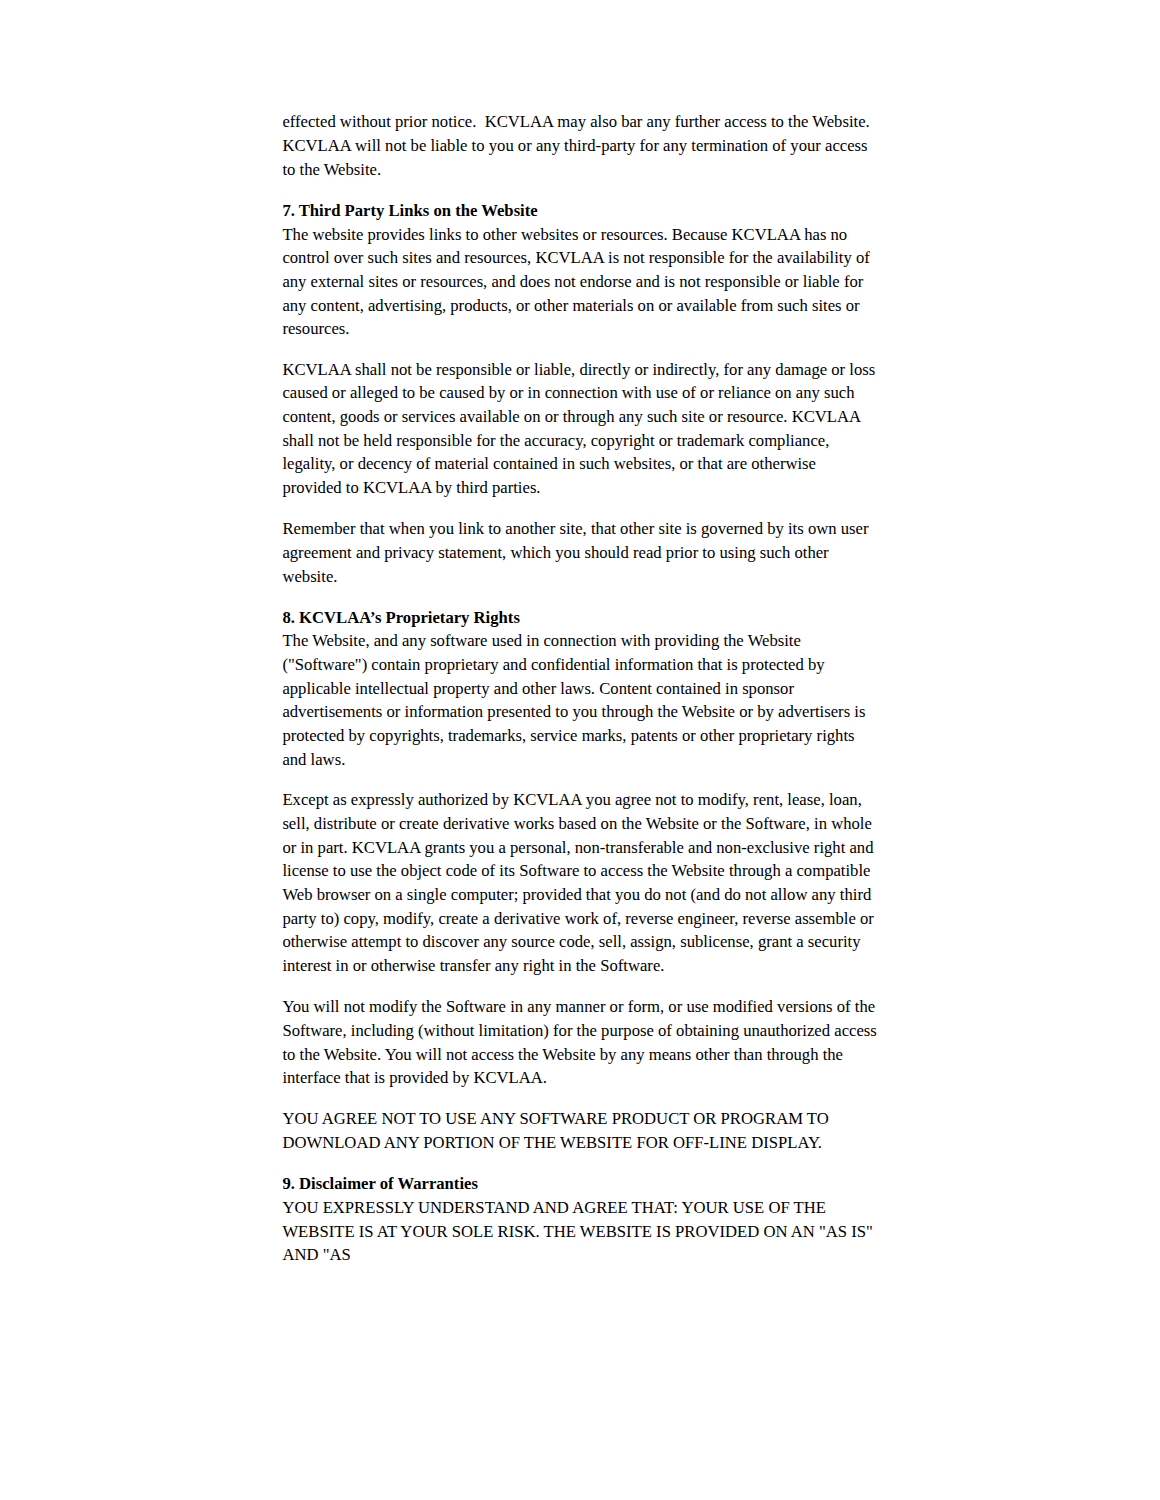effected without prior notice. KCVLAA may also bar any further access to the Website. KCVLAA will not be liable to you or any third-party for any termination of your access to the Website.
7. Third Party Links on the Website
The website provides links to other websites or resources. Because KCVLAA has no control over such sites and resources, KCVLAA is not responsible for the availability of any external sites or resources, and does not endorse and is not responsible or liable for any content, advertising, products, or other materials on or available from such sites or resources.
KCVLAA shall not be responsible or liable, directly or indirectly, for any damage or loss caused or alleged to be caused by or in connection with use of or reliance on any such content, goods or services available on or through any such site or resource. KCVLAA shall not be held responsible for the accuracy, copyright or trademark compliance, legality, or decency of material contained in such websites, or that are otherwise provided to KCVLAA by third parties.
Remember that when you link to another site, that other site is governed by its own user agreement and privacy statement, which you should read prior to using such other website.
8. KCVLAA’s Proprietary Rights
The Website, and any software used in connection with providing the Website ("Software") contain proprietary and confidential information that is protected by applicable intellectual property and other laws. Content contained in sponsor advertisements or information presented to you through the Website or by advertisers is protected by copyrights, trademarks, service marks, patents or other proprietary rights and laws.
Except as expressly authorized by KCVLAA you agree not to modify, rent, lease, loan, sell, distribute or create derivative works based on the Website or the Software, in whole or in part. KCVLAA grants you a personal, non-transferable and non-exclusive right and license to use the object code of its Software to access the Website through a compatible Web browser on a single computer; provided that you do not (and do not allow any third party to) copy, modify, create a derivative work of, reverse engineer, reverse assemble or otherwise attempt to discover any source code, sell, assign, sublicense, grant a security interest in or otherwise transfer any right in the Software.
You will not modify the Software in any manner or form, or use modified versions of the Software, including (without limitation) for the purpose of obtaining unauthorized access to the Website. You will not access the Website by any means other than through the interface that is provided by KCVLAA.
YOU AGREE NOT TO USE ANY SOFTWARE PRODUCT OR PROGRAM TO DOWNLOAD ANY PORTION OF THE WEBSITE FOR OFF-LINE DISPLAY.
9. Disclaimer of Warranties
YOU EXPRESSLY UNDERSTAND AND AGREE THAT: YOUR USE OF THE WEBSITE IS AT YOUR SOLE RISK. THE WEBSITE IS PROVIDED ON AN "AS IS" AND "AS